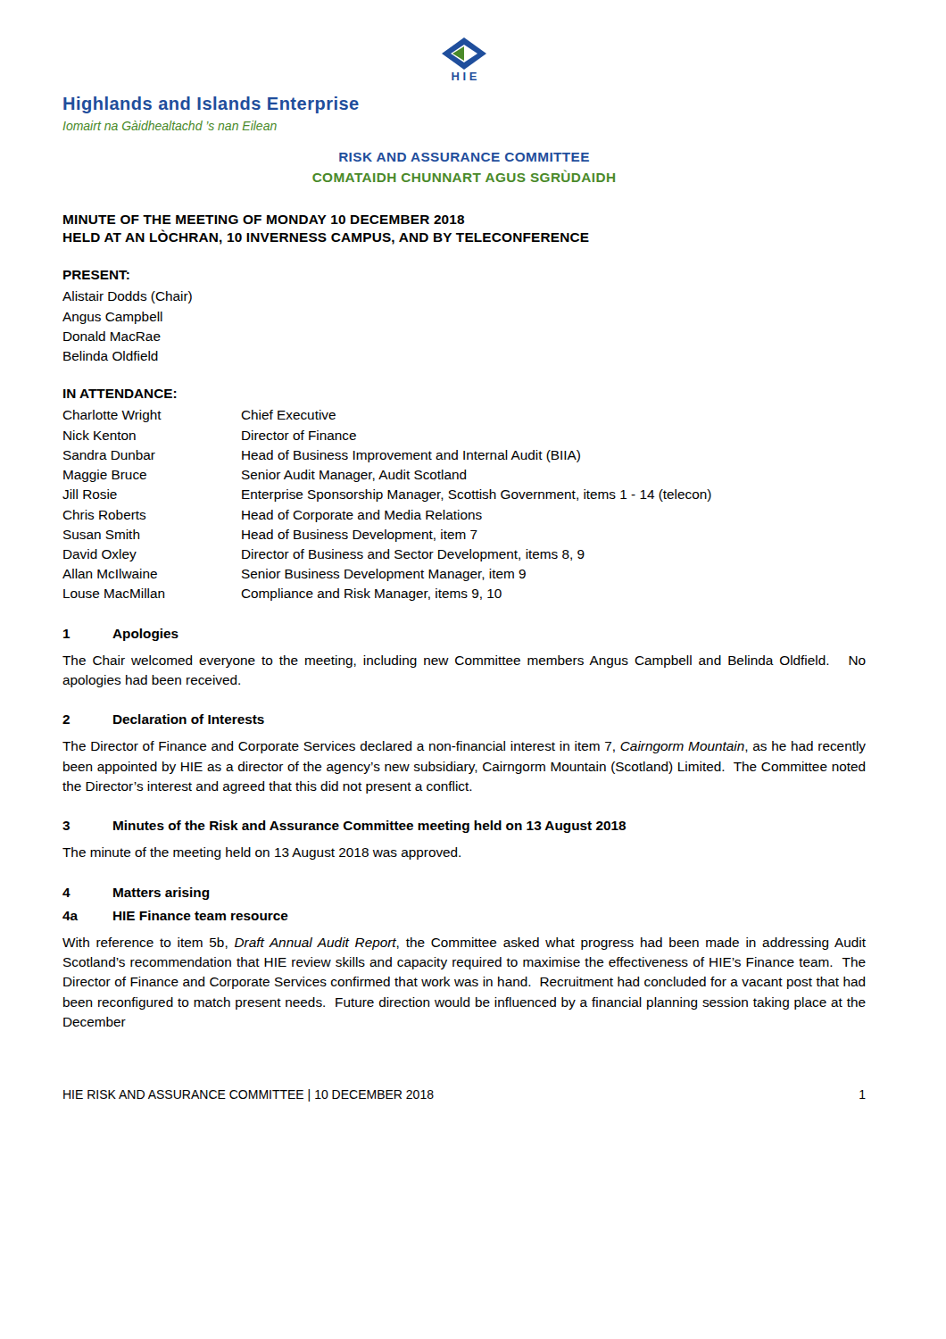H I E
Highlands and Islands Enterprise
Iomairt na Gàidhealtachd ’s nan Eilean
RISK AND ASSURANCE COMMITTEE
COMATAIDH CHUNNART AGUS SGRÙDAIDH
MINUTE OF THE MEETING OF MONDAY 10 DECEMBER 2018
HELD AT AN LÒCHRAN, 10 INVERNESS CAMPUS, AND BY TELECONFERENCE
PRESENT:
Alistair Dodds (Chair)
Angus Campbell
Donald MacRae
Belinda Oldfield
IN ATTENDANCE:
| Charlotte Wright | Chief Executive |
| Nick Kenton | Director of Finance |
| Sandra Dunbar | Head of Business Improvement and Internal Audit (BIIA) |
| Maggie Bruce | Senior Audit Manager, Audit Scotland |
| Jill Rosie | Enterprise Sponsorship Manager, Scottish Government, items 1 - 14 (telecon) |
| Chris Roberts | Head of Corporate and Media Relations |
| Susan Smith | Head of Business Development, item 7 |
| David Oxley | Director of Business and Sector Development, items 8, 9 |
| Allan McIlwaine | Senior Business Development Manager, item 9 |
| Louse MacMillan | Compliance and Risk Manager, items 9, 10 |
1 Apologies
The Chair welcomed everyone to the meeting, including new Committee members Angus Campbell and Belinda Oldfield. No apologies had been received.
2 Declaration of Interests
The Director of Finance and Corporate Services declared a non-financial interest in item 7, Cairngorm Mountain, as he had recently been appointed by HIE as a director of the agency’s new subsidiary, Cairngorm Mountain (Scotland) Limited. The Committee noted the Director’s interest and agreed that this did not present a conflict.
3 Minutes of the Risk and Assurance Committee meeting held on 13 August 2018
The minute of the meeting held on 13 August 2018 was approved.
4 Matters arising
4a HIE Finance team resource
With reference to item 5b, Draft Annual Audit Report, the Committee asked what progress had been made in addressing Audit Scotland’s recommendation that HIE review skills and capacity required to maximise the effectiveness of HIE’s Finance team. The Director of Finance and Corporate Services confirmed that work was in hand. Recruitment had concluded for a vacant post that had been reconfigured to match present needs. Future direction would be influenced by a financial planning session taking place at the December
HIE RISK AND ASSURANCE COMMITTEE | 10 DECEMBER 2018 1